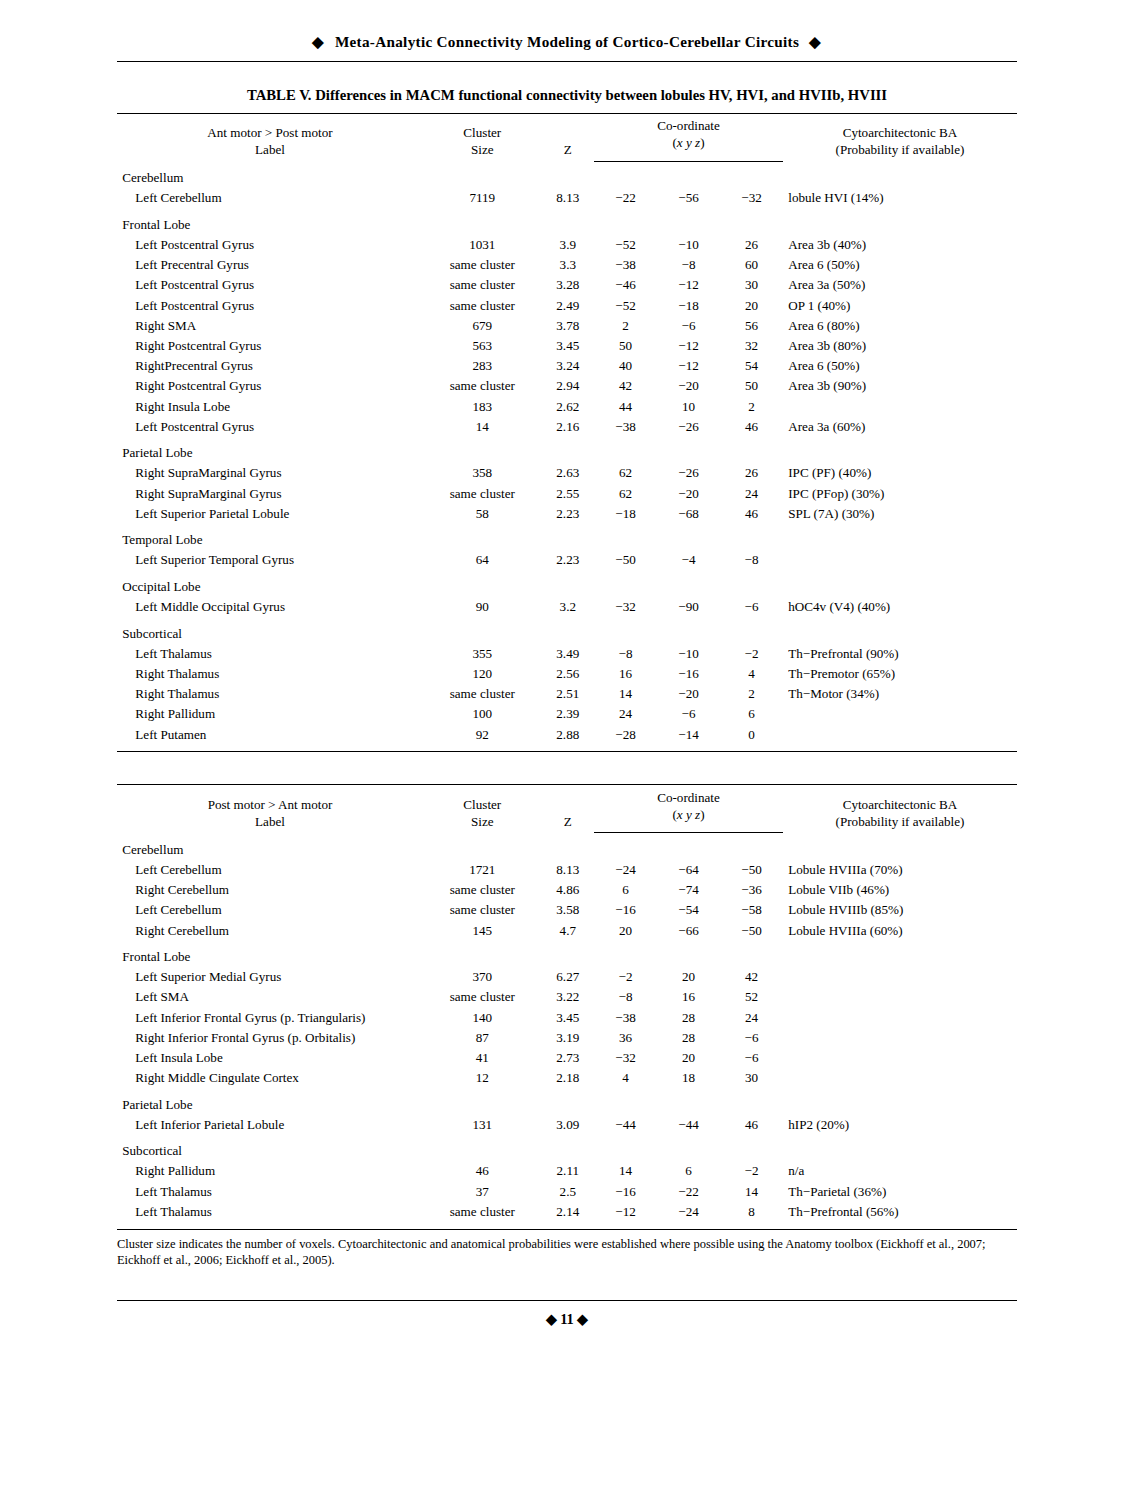◆ Meta-Analytic Connectivity Modeling of Cortico-Cerebellar Circuits ◆
TABLE V. Differences in MACM functional connectivity between lobules HV, HVI, and HVIIb, HVIII
| Ant motor > Post motor Label | Cluster Size | Z | Co-ordinate ( x y z ) | Cytoarchitectonic BA (Probability if available) |
| --- | --- | --- | --- | --- |
| Cerebellum | | | | | | |
| Left Cerebellum | 7119 | 8.13 | −22 | −56 | −32 | lobule HVI (14%) |
| Frontal Lobe | | | | | | |
| Left Postcentral Gyrus | 1031 | 3.9 | −52 | −10 | 26 | Area 3b (40%) |
| Left Precentral Gyrus | same cluster | 3.3 | −38 | −8 | 60 | Area 6 (50%) |
| Left Postcentral Gyrus | same cluster | 3.28 | −46 | −12 | 30 | Area 3a (50%) |
| Left Postcentral Gyrus | same cluster | 2.49 | −52 | −18 | 20 | OP 1 (40%) |
| Right SMA | 679 | 3.78 | 2 | −6 | 56 | Area 6 (80%) |
| Right Postcentral Gyrus | 563 | 3.45 | 50 | −12 | 32 | Area 3b (80%) |
| RightPrecentral Gyrus | 283 | 3.24 | 40 | −12 | 54 | Area 6 (50%) |
| Right Postcentral Gyrus | same cluster | 2.94 | 42 | −20 | 50 | Area 3b (90%) |
| Right Insula Lobe | 183 | 2.62 | 44 | 10 | 2 | |
| Left Postcentral Gyrus | 14 | 2.16 | −38 | −26 | 46 | Area 3a (60%) |
| Parietal Lobe | | | | | | |
| Right SupraMarginal Gyrus | 358 | 2.63 | 62 | −26 | 26 | IPC (PF) (40%) |
| Right SupraMarginal Gyrus | same cluster | 2.55 | 62 | −20 | 24 | IPC (PFop) (30%) |
| Left Superior Parietal Lobule | 58 | 2.23 | −18 | −68 | 46 | SPL (7A) (30%) |
| Temporal Lobe | | | | | | |
| Left Superior Temporal Gyrus | 64 | 2.23 | −50 | −4 | −8 | |
| Occipital Lobe | | | | | | |
| Left Middle Occipital Gyrus | 90 | 3.2 | −32 | −90 | −6 | hOC4v (V4) (40%) |
| Subcortical | | | | | | |
| Left Thalamus | 355 | 3.49 | −8 | −10 | −2 | Th−Prefrontal (90%) |
| Right Thalamus | 120 | 2.56 | 16 | −16 | 4 | Th−Premotor (65%) |
| Right Thalamus | same cluster | 2.51 | 14 | −20 | 2 | Th−Motor (34%) |
| Right Pallidum | 100 | 2.39 | 24 | −6 | 6 | |
| Left Putamen | 92 | 2.88 | −28 | −14 | 0 | |
| Post motor > Ant motor Label | Cluster Size | Z | Co-ordinate ( x y z ) | Cytoarchitectonic BA (Probability if available) |
| --- | --- | --- | --- | --- |
| Cerebellum | | | | | | |
| Left Cerebellum | 1721 | 8.13 | −24 | −64 | −50 | Lobule HVIIIa (70%) |
| Right Cerebellum | same cluster | 4.86 | 6 | −74 | −36 | Lobule VIIb (46%) |
| Left Cerebellum | same cluster | 3.58 | −16 | −54 | −58 | Lobule HVIIIb (85%) |
| Right Cerebellum | 145 | 4.7 | 20 | −66 | −50 | Lobule HVIIIa (60%) |
| Frontal Lobe | | | | | | |
| Left Superior Medial Gyrus | 370 | 6.27 | −2 | 20 | 42 | |
| Left SMA | same cluster | 3.22 | −8 | 16 | 52 | |
| Left Inferior Frontal Gyrus (p. Triangularis) | 140 | 3.45 | −38 | 28 | 24 | |
| Right Inferior Frontal Gyrus (p. Orbitalis) | 87 | 3.19 | 36 | 28 | −6 | |
| Left Insula Lobe | 41 | 2.73 | −32 | 20 | −6 | |
| Right Middle Cingulate Cortex | 12 | 2.18 | 4 | 18 | 30 | |
| Parietal Lobe | | | | | | |
| Left Inferior Parietal Lobule | 131 | 3.09 | −44 | −44 | 46 | hIP2 (20%) |
| Subcortical | | | | | | |
| Right Pallidum | 46 | 2.11 | 14 | 6 | −2 | n/a |
| Left Thalamus | 37 | 2.5 | −16 | −22 | 14 | Th−Parietal (36%) |
| Left Thalamus | same cluster | 2.14 | −12 | −24 | 8 | Th−Prefrontal (56%) |
Cluster size indicates the number of voxels. Cytoarchitectonic and anatomical probabilities were established where possible using the Anatomy toolbox (Eickhoff et al., 2007; Eickhoff et al., 2006; Eickhoff et al., 2005).
◆ 11 ◆